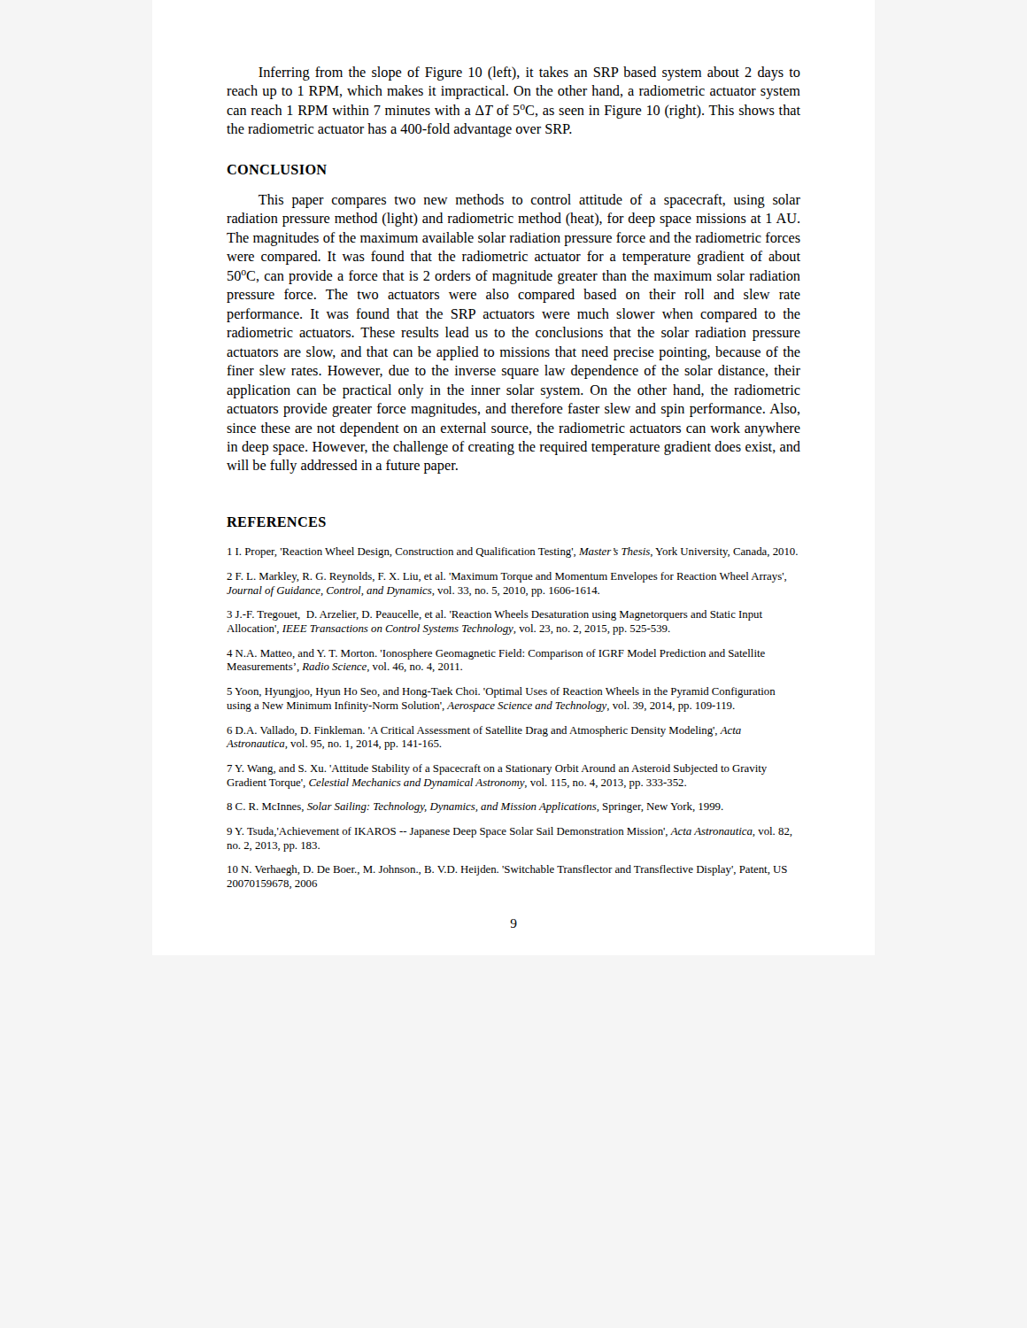Inferring from the slope of Figure 10 (left), it takes an SRP based system about 2 days to reach up to 1 RPM, which makes it impractical. On the other hand, a radiometric actuator system can reach 1 RPM within 7 minutes with a ΔT of 5oC, as seen in Figure 10 (right). This shows that the radiometric actuator has a 400-fold advantage over SRP.
CONCLUSION
This paper compares two new methods to control attitude of a spacecraft, using solar radiation pressure method (light) and radiometric method (heat), for deep space missions at 1 AU. The magnitudes of the maximum available solar radiation pressure force and the radiometric forces were compared. It was found that the radiometric actuator for a temperature gradient of about 50oC, can provide a force that is 2 orders of magnitude greater than the maximum solar radiation pressure force. The two actuators were also compared based on their roll and slew rate performance. It was found that the SRP actuators were much slower when compared to the radiometric actuators. These results lead us to the conclusions that the solar radiation pressure actuators are slow, and that can be applied to missions that need precise pointing, because of the finer slew rates. However, due to the inverse square law dependence of the solar distance, their application can be practical only in the inner solar system. On the other hand, the radiometric actuators provide greater force magnitudes, and therefore faster slew and spin performance. Also, since these are not dependent on an external source, the radiometric actuators can work anywhere in deep space. However, the challenge of creating the required temperature gradient does exist, and will be fully addressed in a future paper.
REFERENCES
1 I. Proper, 'Reaction Wheel Design, Construction and Qualification Testing', Master’s Thesis, York University, Canada, 2010.
2 F. L. Markley, R. G. Reynolds, F. X. Liu, et al. 'Maximum Torque and Momentum Envelopes for Reaction Wheel Arrays', Journal of Guidance, Control, and Dynamics, vol. 33, no. 5, 2010, pp. 1606-1614.
3 J.-F. Tregouet, D. Arzelier, D. Peaucelle, et al. 'Reaction Wheels Desaturation using Magnetorquers and Static Input Allocation', IEEE Transactions on Control Systems Technology, vol. 23, no. 2, 2015, pp. 525-539.
4 N.A. Matteo, and Y. T. Morton. 'Ionosphere Geomagnetic Field: Comparison of IGRF Model Prediction and Satellite Measurements’, Radio Science, vol. 46, no. 4, 2011.
5 Yoon, Hyungjoo, Hyun Ho Seo, and Hong-Taek Choi. 'Optimal Uses of Reaction Wheels in the Pyramid Configuration using a New Minimum Infinity-Norm Solution', Aerospace Science and Technology, vol. 39, 2014, pp. 109-119.
6 D.A. Vallado, D. Finkleman. 'A Critical Assessment of Satellite Drag and Atmospheric Density Modeling', Acta Astronautica, vol. 95, no. 1, 2014, pp. 141-165.
7 Y. Wang, and S. Xu. 'Attitude Stability of a Spacecraft on a Stationary Orbit Around an Asteroid Subjected to Gravity Gradient Torque', Celestial Mechanics and Dynamical Astronomy, vol. 115, no. 4, 2013, pp. 333-352.
8 C. R. McInnes, Solar Sailing: Technology, Dynamics, and Mission Applications, Springer, New York, 1999.
9 Y. Tsuda,'Achievement of IKAROS -- Japanese Deep Space Solar Sail Demonstration Mission', Acta Astronautica, vol. 82, no. 2, 2013, pp. 183.
10 N. Verhaegh, D. De Boer., M. Johnson., B. V.D. Heijden. 'Switchable Transflector and Transflective Display', Patent, US 20070159678, 2006
9